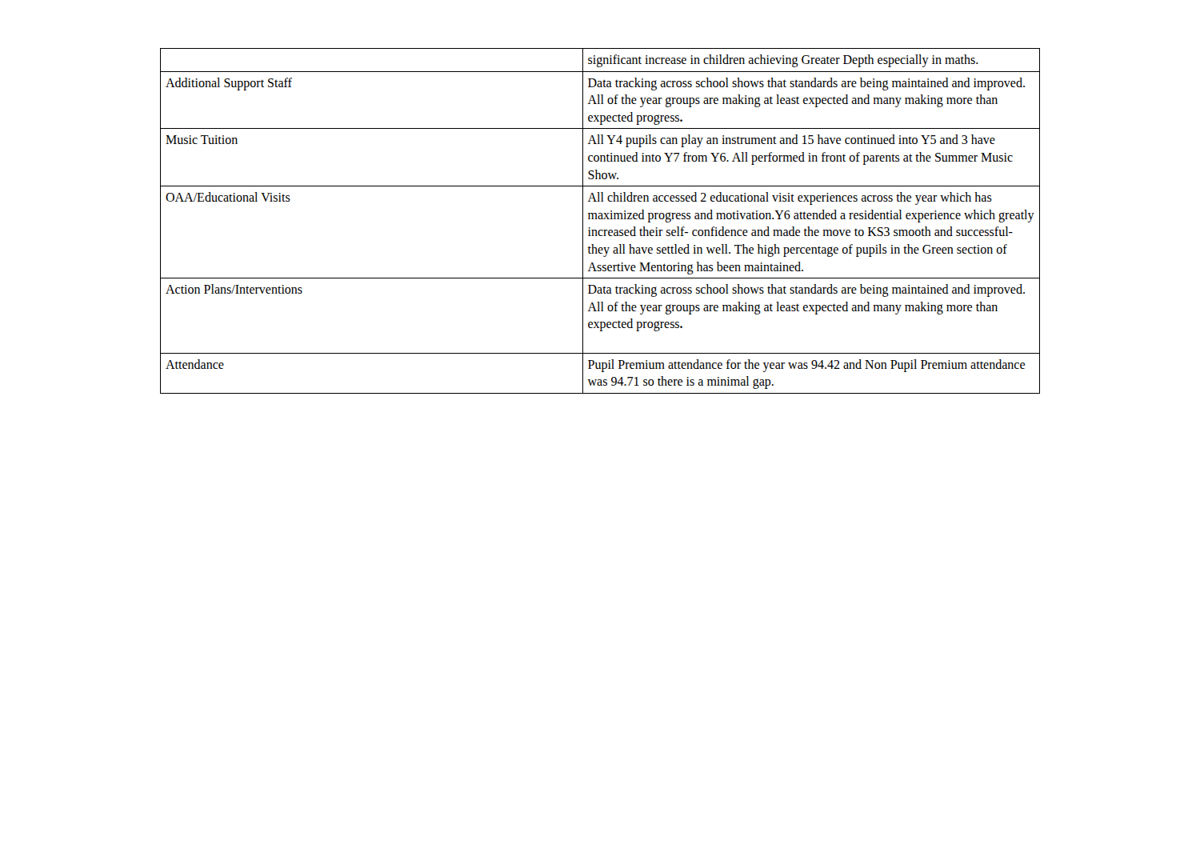| | significant increase in children achieving Greater Depth especially in maths. |
| Additional Support Staff | Data tracking across school shows that standards are being maintained and improved. All of the year groups are making at least expected and many making more than expected progress . |
| Music Tuition | All Y4 pupils can play an instrument and 15 have continued into Y5 and 3 have continued into Y7 from Y6. All performed in front of parents at the Summer Music Show. |
| OAA/Educational Visits | All children accessed 2 educational visit experiences across the year which has maximized progress and motivation.Y6 attended a residential experience which greatly increased their self- confidence and made the move to KS3 smooth and successful- they all have settled in well. The high percentage of pupils in the Green section of Assertive Mentoring has been maintained. |
| Action Plans/Interventions | Data tracking across school shows that standards are being maintained and improved. All of the year groups are making at least expected and many making more than expected progress . |
| Attendance | Pupil Premium attendance for the year was 94.42 and Non Pupil Premium attendance was 94.71 so there is a minimal gap. |